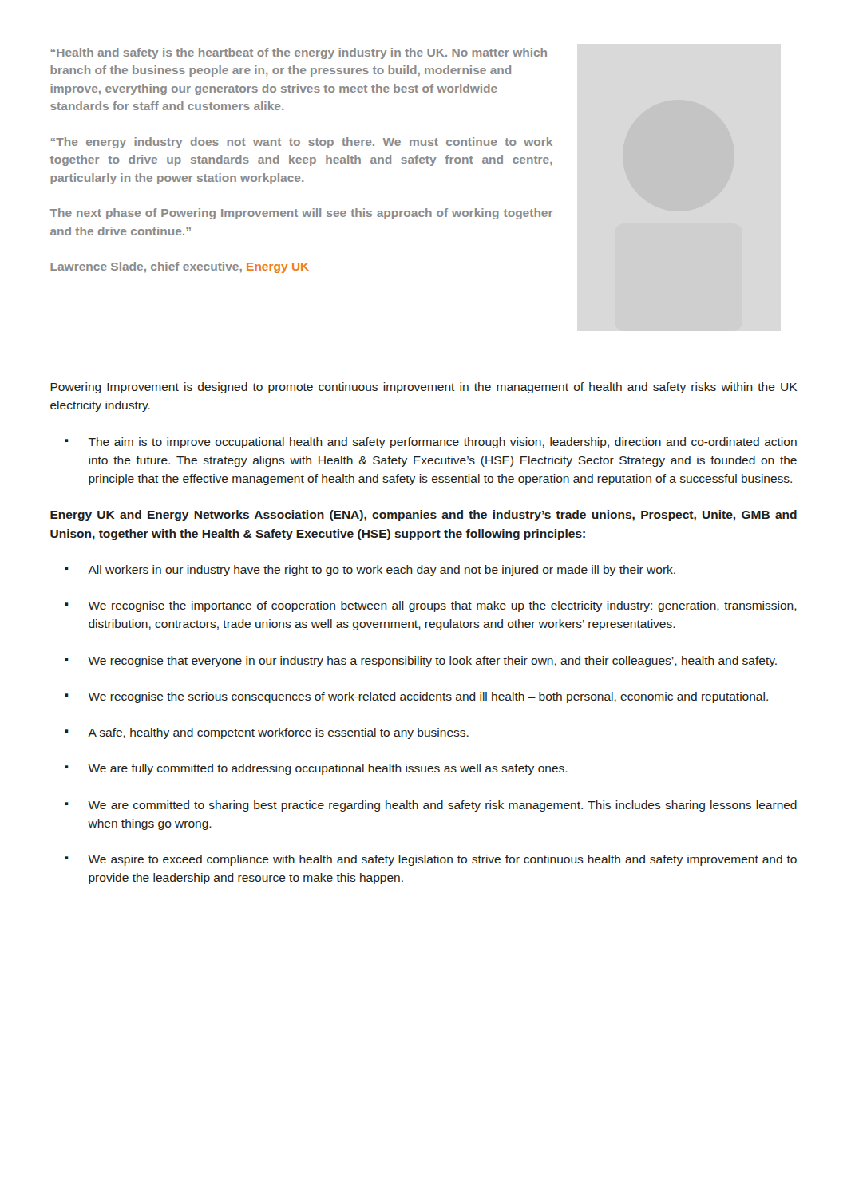“Health and safety is the heartbeat of the energy industry in the UK. No matter which branch of the business people are in, or the pressures to build, modernise and improve, everything our generators do strives to meet the best of worldwide standards for staff and customers alike.
“The energy industry does not want to stop there. We must continue to work together to drive up standards and keep health and safety front and centre, particularly in the power station workplace.
The next phase of Powering Improvement will see this approach of working together and the drive continue.”
Lawrence Slade, chief executive, Energy UK
Powering Improvement is designed to promote continuous improvement in the management of health and safety risks within the UK electricity industry.
The aim is to improve occupational health and safety performance through vision, leadership, direction and co-ordinated action into the future. The strategy aligns with Health & Safety Executive’s (HSE) Electricity Sector Strategy and is founded on the principle that the effective management of health and safety is essential to the operation and reputation of a successful business.
Energy UK and Energy Networks Association (ENA), companies and the industry’s trade unions, Prospect, Unite, GMB and Unison, together with the Health & Safety Executive (HSE) support the following principles:
All workers in our industry have the right to go to work each day and not be injured or made ill by their work.
We recognise the importance of cooperation between all groups that make up the electricity industry: generation, transmission, distribution, contractors, trade unions as well as government, regulators and other workers’ representatives.
We recognise that everyone in our industry has a responsibility to look after their own, and their colleagues’, health and safety.
We recognise the serious consequences of work-related accidents and ill health – both personal, economic and reputational.
A safe, healthy and competent workforce is essential to any business.
We are fully committed to addressing occupational health issues as well as safety ones.
We are committed to sharing best practice regarding health and safety risk management. This includes sharing lessons learned when things go wrong.
We aspire to exceed compliance with health and safety legislation to strive for continuous health and safety improvement and to provide the leadership and resource to make this happen.